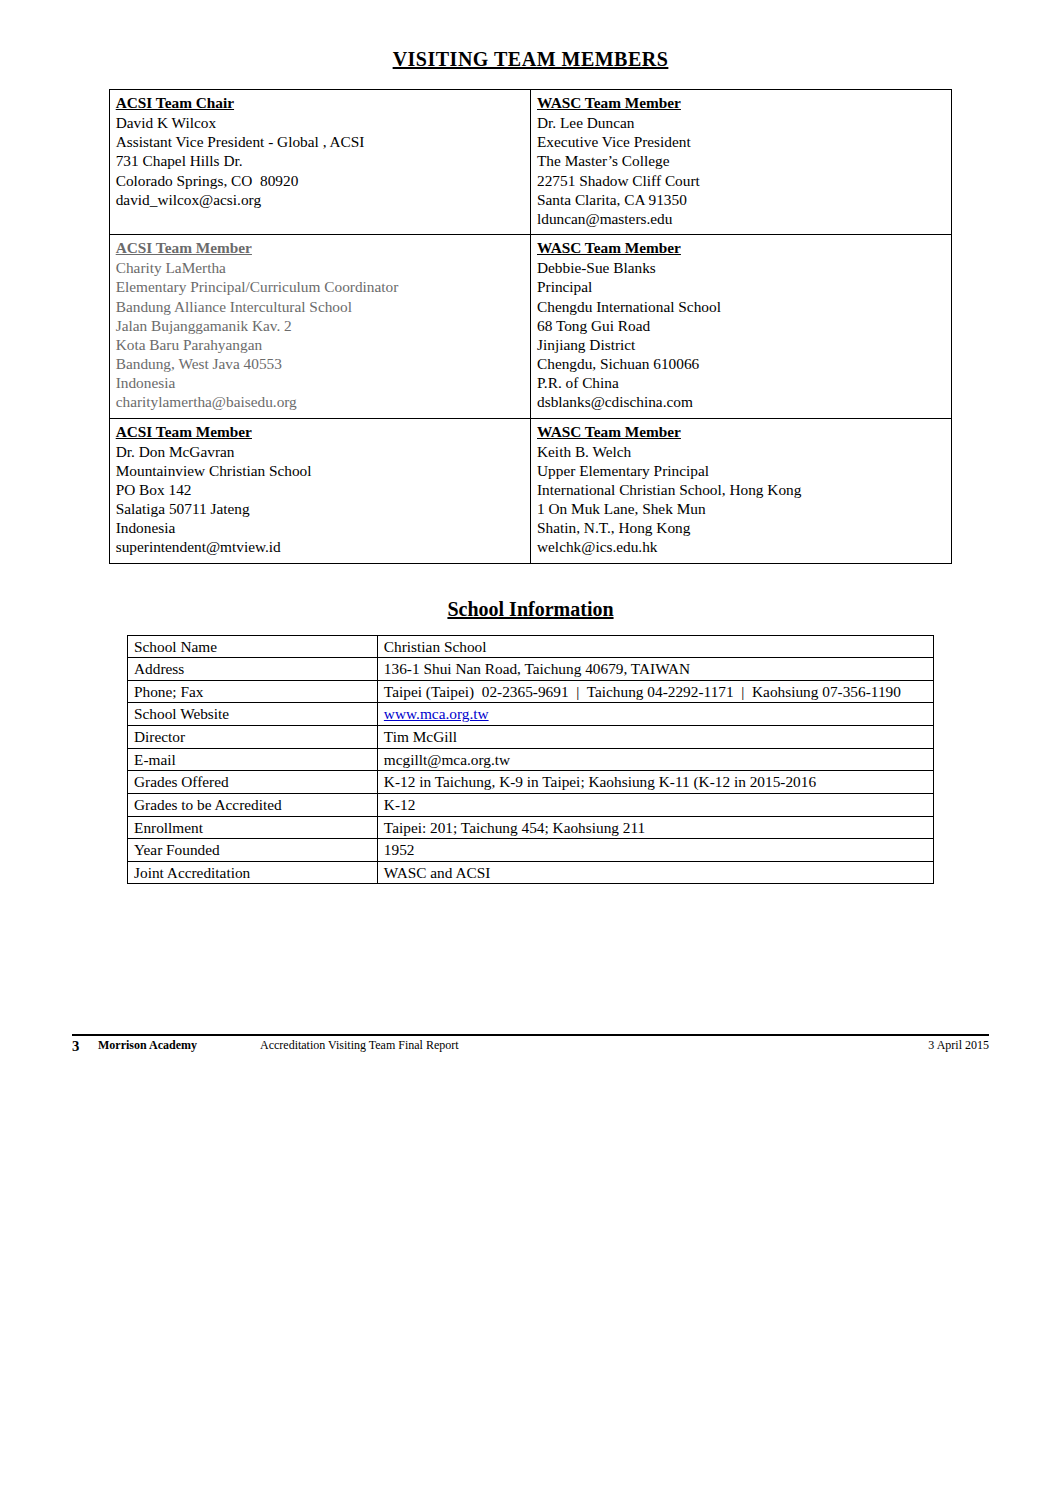VISITING TEAM MEMBERS
| ACSI Team Chair David K Wilcox Assistant Vice President - Global , ACSI 731 Chapel Hills Dr. Colorado Springs, CO 80920 david_wilcox@acsi.org | WASC Team Member Dr. Lee Duncan Executive Vice President The Master’s College 22751 Shadow Cliff Court Santa Clarita, CA 91350 lduncan@masters.edu |
| ACSI Team Member Charity LaMertha Elementary Principal/Curriculum Coordinator Bandung Alliance Intercultural School Jalan Bujanggamanik Kav. 2 Kota Baru Parahyangan Bandung, West Java 40553 Indonesia charitylamertha@baisedu.org | WASC Team Member Debbie-Sue Blanks Principal Chengdu International School 68 Tong Gui Road Jinjiang District Chengdu, Sichuan 610066 P.R. of China dsblanks@cdischina.com |
| ACSI Team Member Dr. Don McGavran Mountainview Christian School PO Box 142 Salatiga 50711 Jateng Indonesia superintendent@mtview.id | WASC Team Member Keith B. Welch Upper Elementary Principal International Christian School, Hong Kong 1 On Muk Lane, Shek Mun Shatin, N.T., Hong Kong welchk@ics.edu.hk |
School Information
| School Name | Christian School |
| Address | 136-1 Shui Nan Road, Taichung 40679, TAIWAN |
| Phone; Fax | Taipei (Taipei) 02-2365-9691 / Taichung 04-2292-1171 / Kaohsiung 07-356-1190 |
| School Website | www.mca.org.tw |
| Director | Tim McGill |
| E-mail | mcgillt@mca.org.tw |
| Grades Offered | K-12 in Taichung, K-9 in Taipei; Kaohsiung K-11 (K-12 in 2015-2016 |
| Grades to be Accredited | K-12 |
| Enrollment | Taipei: 201; Taichung 454; Kaohsiung 211 |
| Year Founded | 1952 |
| Joint Accreditation | WASC and ACSI |
3 Morrison Academy Accreditation Visiting Team Final Report 3 April 2015